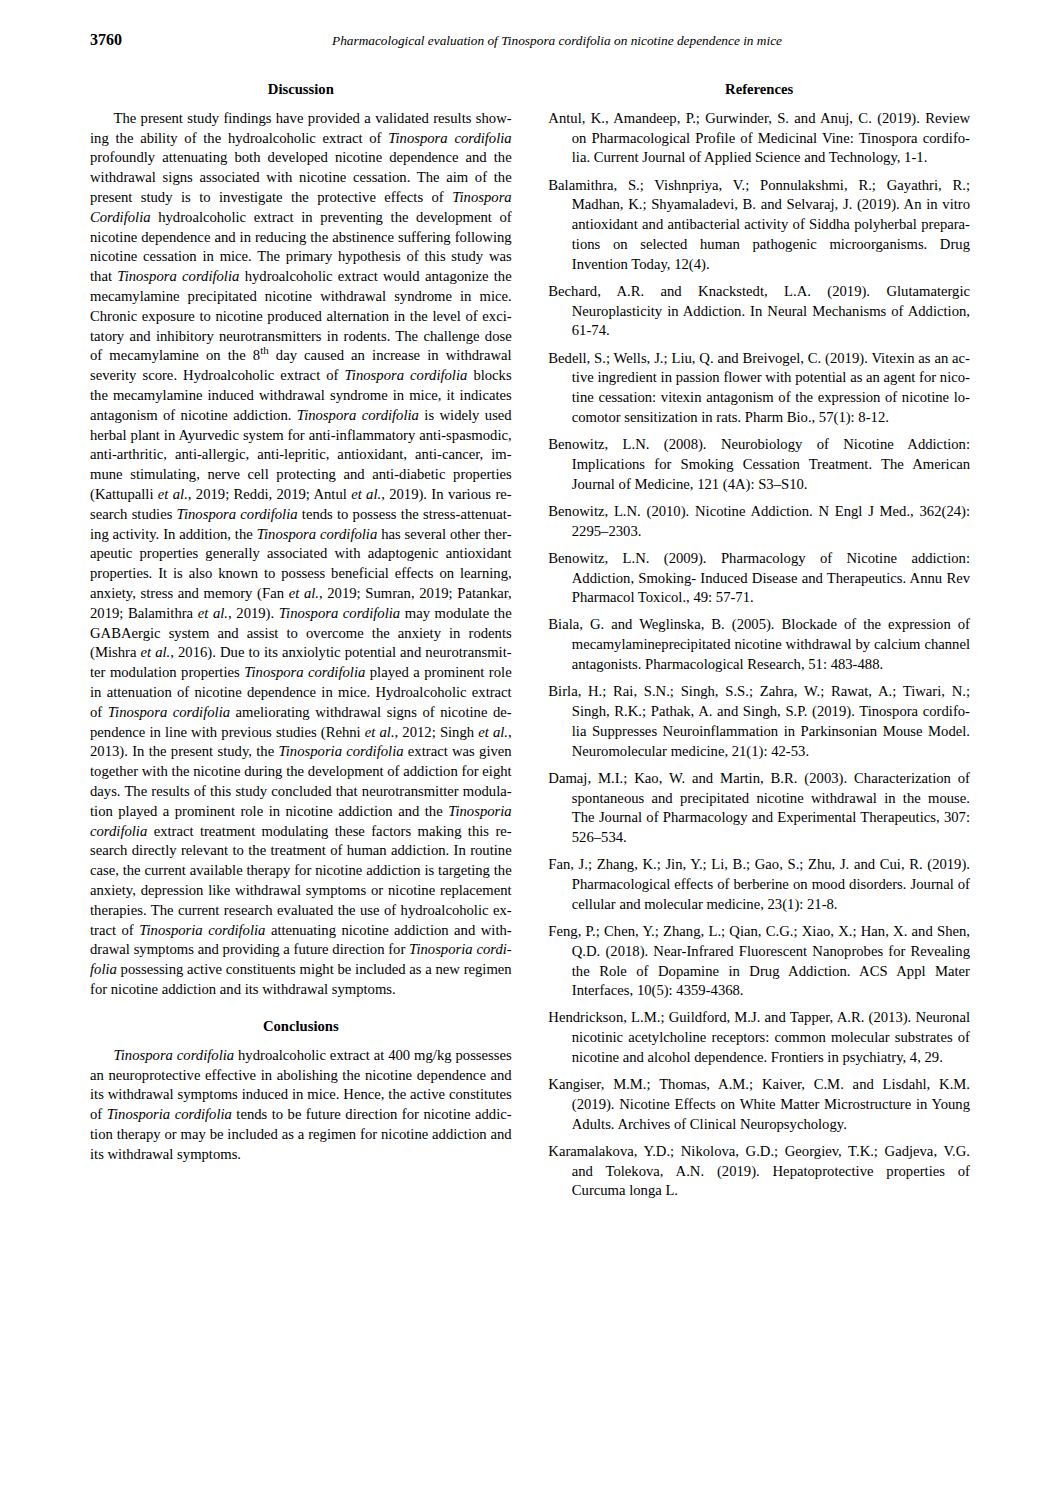3760 Pharmacological evaluation of Tinospora cordifolia on nicotine dependence in mice
Discussion
The present study findings have provided a validated results showing the ability of the hydroalcoholic extract of Tinospora cordifolia profoundly attenuating both developed nicotine dependence and the withdrawal signs associated with nicotine cessation. The aim of the present study is to investigate the protective effects of Tinospora Cordifolia hydroalcoholic extract in preventing the development of nicotine dependence and in reducing the abstinence suffering following nicotine cessation in mice. The primary hypothesis of this study was that Tinospora cordifolia hydroalcoholic extract would antagonize the mecamylamine precipitated nicotine withdrawal syndrome in mice. Chronic exposure to nicotine produced alternation in the level of excitatory and inhibitory neurotransmitters in rodents. The challenge dose of mecamylamine on the 8th day caused an increase in withdrawal severity score. Hydroalcoholic extract of Tinospora cordifolia blocks the mecamylamine induced withdrawal syndrome in mice, it indicates antagonism of nicotine addiction. Tinospora cordifolia is widely used herbal plant in Ayurvedic system for anti-inflammatory anti-spasmodic, anti-arthritic, anti-allergic, anti-lepritic, antioxidant, anti-cancer, immune stimulating, nerve cell protecting and anti-diabetic properties (Kattupalli et al., 2019; Reddi, 2019; Antul et al., 2019). In various research studies Tinospora cordifolia tends to possess the stress-attenuating activity. In addition, the Tinospora cordifolia has several other therapeutic properties generally associated with adaptogenic antioxidant properties. It is also known to possess beneficial effects on learning, anxiety, stress and memory (Fan et al., 2019; Sumran, 2019; Patankar, 2019; Balamithra et al., 2019). Tinospora cordifolia may modulate the GABAergic system and assist to overcome the anxiety in rodents (Mishra et al., 2016). Due to its anxiolytic potential and neurotransmitter modulation properties Tinospora cordifolia played a prominent role in attenuation of nicotine dependence in mice. Hydroalcoholic extract of Tinospora cordifolia ameliorating withdrawal signs of nicotine dependence in line with previous studies (Rehni et al., 2012; Singh et al., 2013). In the present study, the Tinosporia cordifolia extract was given together with the nicotine during the development of addiction for eight days. The results of this study concluded that neurotransmitter modulation played a prominent role in nicotine addiction and the Tinosporia cordifolia extract treatment modulating these factors making this research directly relevant to the treatment of human addiction. In routine case, the current available therapy for nicotine addiction is targeting the anxiety, depression like withdrawal symptoms or nicotine replacement therapies. The current research evaluated the use of hydroalcoholic extract of Tinosporia cordifolia attenuating nicotine addiction and withdrawal symptoms and providing a future direction for Tinosporia cordifolia possessing active constituents might be included as a new regimen for nicotine addiction and its withdrawal symptoms.
Conclusions
Tinospora cordifolia hydroalcoholic extract at 400 mg/kg possesses an neuroprotective effective in abolishing the nicotine dependence and its withdrawal symptoms induced in mice. Hence, the active constitutes of Tinosporia cordifolia tends to be future direction for nicotine addiction therapy or may be included as a regimen for nicotine addiction and its withdrawal symptoms.
References
Antul, K., Amandeep, P.; Gurwinder, S. and Anuj, C. (2019). Review on Pharmacological Profile of Medicinal Vine: Tinospora cordifolia. Current Journal of Applied Science and Technology, 1-1.
Balamithra, S.; Vishnpriya, V.; Ponnulakshmi, R.; Gayathri, R.; Madhan, K.; Shyamaladevi, B. and Selvaraj, J. (2019). An in vitro antioxidant and antibacterial activity of Siddha polyherbal preparations on selected human pathogenic microorganisms. Drug Invention Today, 12(4).
Bechard, A.R. and Knackstedt, L.A. (2019). Glutamatergic Neuroplasticity in Addiction. In Neural Mechanisms of Addiction, 61-74.
Bedell, S.; Wells, J.; Liu, Q. and Breivogel, C. (2019). Vitexin as an active ingredient in passion flower with potential as an agent for nicotine cessation: vitexin antagonism of the expression of nicotine locomotor sensitization in rats. Pharm Bio., 57(1): 8-12.
Benowitz, L.N. (2008). Neurobiology of Nicotine Addiction: Implications for Smoking Cessation Treatment. The American Journal of Medicine, 121 (4A): S3–S10.
Benowitz, L.N. (2010). Nicotine Addiction. N Engl J Med., 362(24): 2295–2303.
Benowitz, L.N. (2009). Pharmacology of Nicotine addiction: Addiction, Smoking- Induced Disease and Therapeutics. Annu Rev Pharmacol Toxicol., 49: 57-71.
Biala, G. and Weglinska, B. (2005). Blockade of the expression of mecamylamineprecipitated nicotine withdrawal by calcium channel antagonists. Pharmacological Research, 51: 483-488.
Birla, H.; Rai, S.N.; Singh, S.S.; Zahra, W.; Rawat, A.; Tiwari, N.; Singh, R.K.; Pathak, A. and Singh, S.P. (2019). Tinospora cordifolia Suppresses Neuroinflammation in Parkinsonian Mouse Model. Neuromolecular medicine, 21(1): 42-53.
Damaj, M.I.; Kao, W. and Martin, B.R. (2003). Characterization of spontaneous and precipitated nicotine withdrawal in the mouse. The Journal of Pharmacology and Experimental Therapeutics, 307: 526–534.
Fan, J.; Zhang, K.; Jin, Y.; Li, B.; Gao, S.; Zhu, J. and Cui, R. (2019). Pharmacological effects of berberine on mood disorders. Journal of cellular and molecular medicine, 23(1): 21-8.
Feng, P.; Chen, Y.; Zhang, L.; Qian, C.G.; Xiao, X.; Han, X. and Shen, Q.D. (2018). Near-Infrared Fluorescent Nanoprobes for Revealing the Role of Dopamine in Drug Addiction. ACS Appl Mater Interfaces, 10(5): 4359-4368.
Hendrickson, L.M.; Guildford, M.J. and Tapper, A.R. (2013). Neuronal nicotinic acetylcholine receptors: common molecular substrates of nicotine and alcohol dependence. Frontiers in psychiatry, 4, 29.
Kangiser, M.M.; Thomas, A.M.; Kaiver, C.M. and Lisdahl, K.M. (2019). Nicotine Effects on White Matter Microstructure in Young Adults. Archives of Clinical Neuropsychology.
Karamalakova, Y.D.; Nikolova, G.D.; Georgiev, T.K.; Gadjeva, V.G. and Tolekova, A.N. (2019). Hepatoprotective properties of Curcuma longa L.